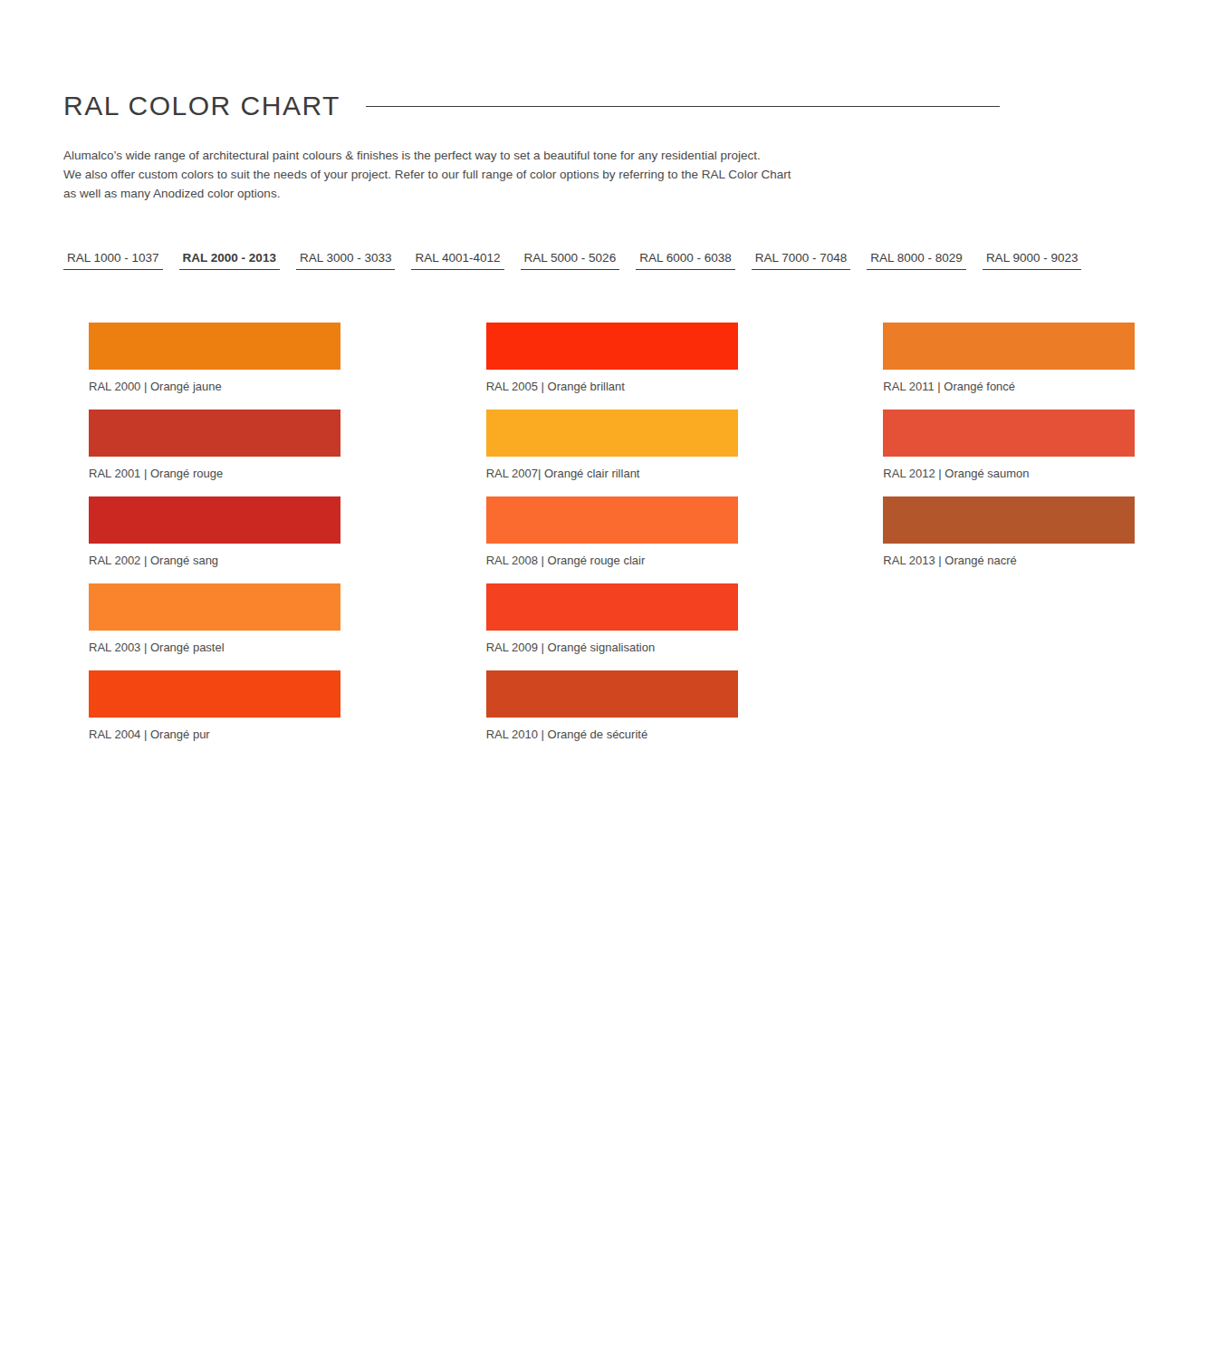RAL COLOR CHART
Alumalco’s wide range of architectural paint colours & finishes is the perfect way to set a beautiful tone for any residential project.
We also offer custom colors to suit the needs of your project. Refer to our full range of color options by referring to the RAL Color Chart
as well as many Anodized color options.
RAL 1000 - 1037 RAL 2000 - 2013 RAL 3000 - 3033 RAL 4001-4012 RAL 5000 - 5026 RAL 6000 - 6038 RAL 7000 - 7048 RAL 8000 - 8029 RAL 9000 - 9023
RAL 2000 | Orangé jaune
RAL 2001 | Orangé rouge
RAL 2002 | Orangé sang
RAL 2003 | Orangé pastel
RAL 2004 | Orangé pur
RAL 2005 | Orangé brillant
RAL 2007| Orangé clair rillant
RAL 2008 | Orangé rouge clair
RAL 2009 | Orangé signalisation
RAL 2010 | Orangé de sécurité
RAL 2011 | Orangé foncé
RAL 2012 | Orangé saumon
RAL 2013 | Orangé nacré